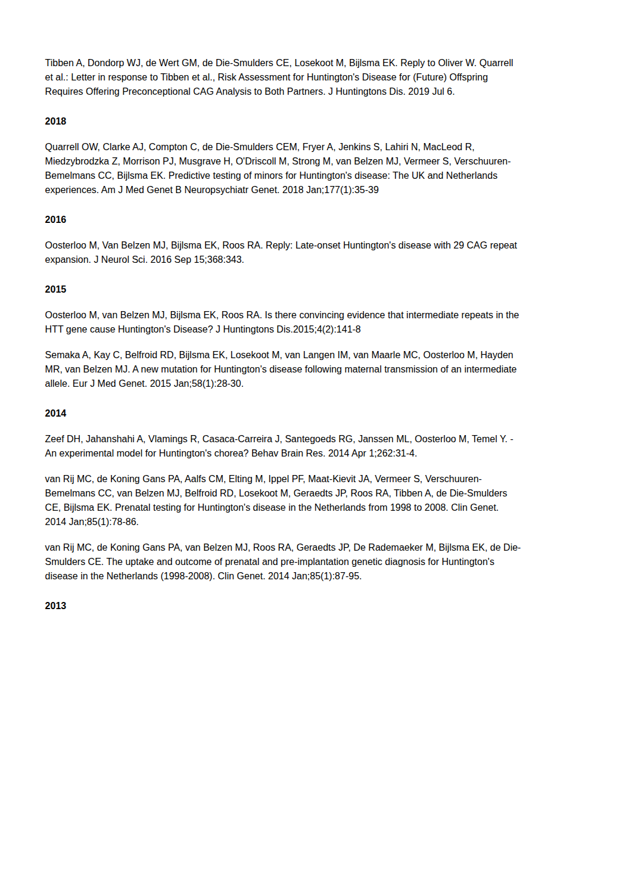Tibben A, Dondorp WJ, de Wert GM, de Die-Smulders CE, Losekoot M, Bijlsma EK. Reply to Oliver W. Quarrell et al.: Letter in response to Tibben et al., Risk Assessment for Huntington's Disease for (Future) Offspring Requires Offering Preconceptional CAG Analysis to Both Partners. J Huntingtons Dis. 2019 Jul 6.
2018
Quarrell OW, Clarke AJ, Compton C, de Die-Smulders CEM, Fryer A, Jenkins S, Lahiri N, MacLeod R, Miedzybrodzka Z, Morrison PJ, Musgrave H, O'Driscoll M, Strong M, van Belzen MJ, Vermeer S, Verschuuren-Bemelmans CC, Bijlsma EK. Predictive testing of minors for Huntington's disease: The UK and Netherlands experiences. Am J Med Genet B Neuropsychiatr Genet. 2018 Jan;177(1):35-39
2016
Oosterloo M, Van Belzen MJ, Bijlsma EK, Roos RA. Reply: Late-onset Huntington's disease with 29 CAG repeat expansion. J Neurol Sci. 2016 Sep 15;368:343.
2015
Oosterloo M, van Belzen MJ, Bijlsma EK, Roos RA. Is there convincing evidence that intermediate repeats in the HTT gene cause Huntington's Disease? J Huntingtons Dis.2015;4(2):141-8
Semaka A, Kay C, Belfroid RD, Bijlsma EK, Losekoot M, van Langen IM, van Maarle MC, Oosterloo M, Hayden MR, van Belzen MJ. A new mutation for Huntington's disease following maternal transmission of an intermediate allele. Eur J Med Genet. 2015 Jan;58(1):28-30.
2014
Zeef DH, Jahanshahi A, Vlamings R, Casaca-Carreira J, Santegoeds RG, Janssen ML, Oosterloo M, Temel Y. -An experimental model for Huntington's chorea? Behav Brain Res. 2014 Apr 1;262:31-4.
van Rij MC, de Koning Gans PA, Aalfs CM, Elting M, Ippel PF, Maat-Kievit JA, Vermeer S, Verschuuren-Bemelmans CC, van Belzen MJ, Belfroid RD, Losekoot M, Geraedts JP, Roos RA, Tibben A, de Die-Smulders CE, Bijlsma EK. Prenatal testing for Huntington's disease in the Netherlands from 1998 to 2008. Clin Genet. 2014 Jan;85(1):78-86.
van Rij MC, de Koning Gans PA, van Belzen MJ, Roos RA, Geraedts JP, De Rademaeker M, Bijlsma EK, de Die-Smulders CE. The uptake and outcome of prenatal and pre-implantation genetic diagnosis for Huntington's disease in the Netherlands (1998-2008). Clin Genet. 2014 Jan;85(1):87-95.
2013